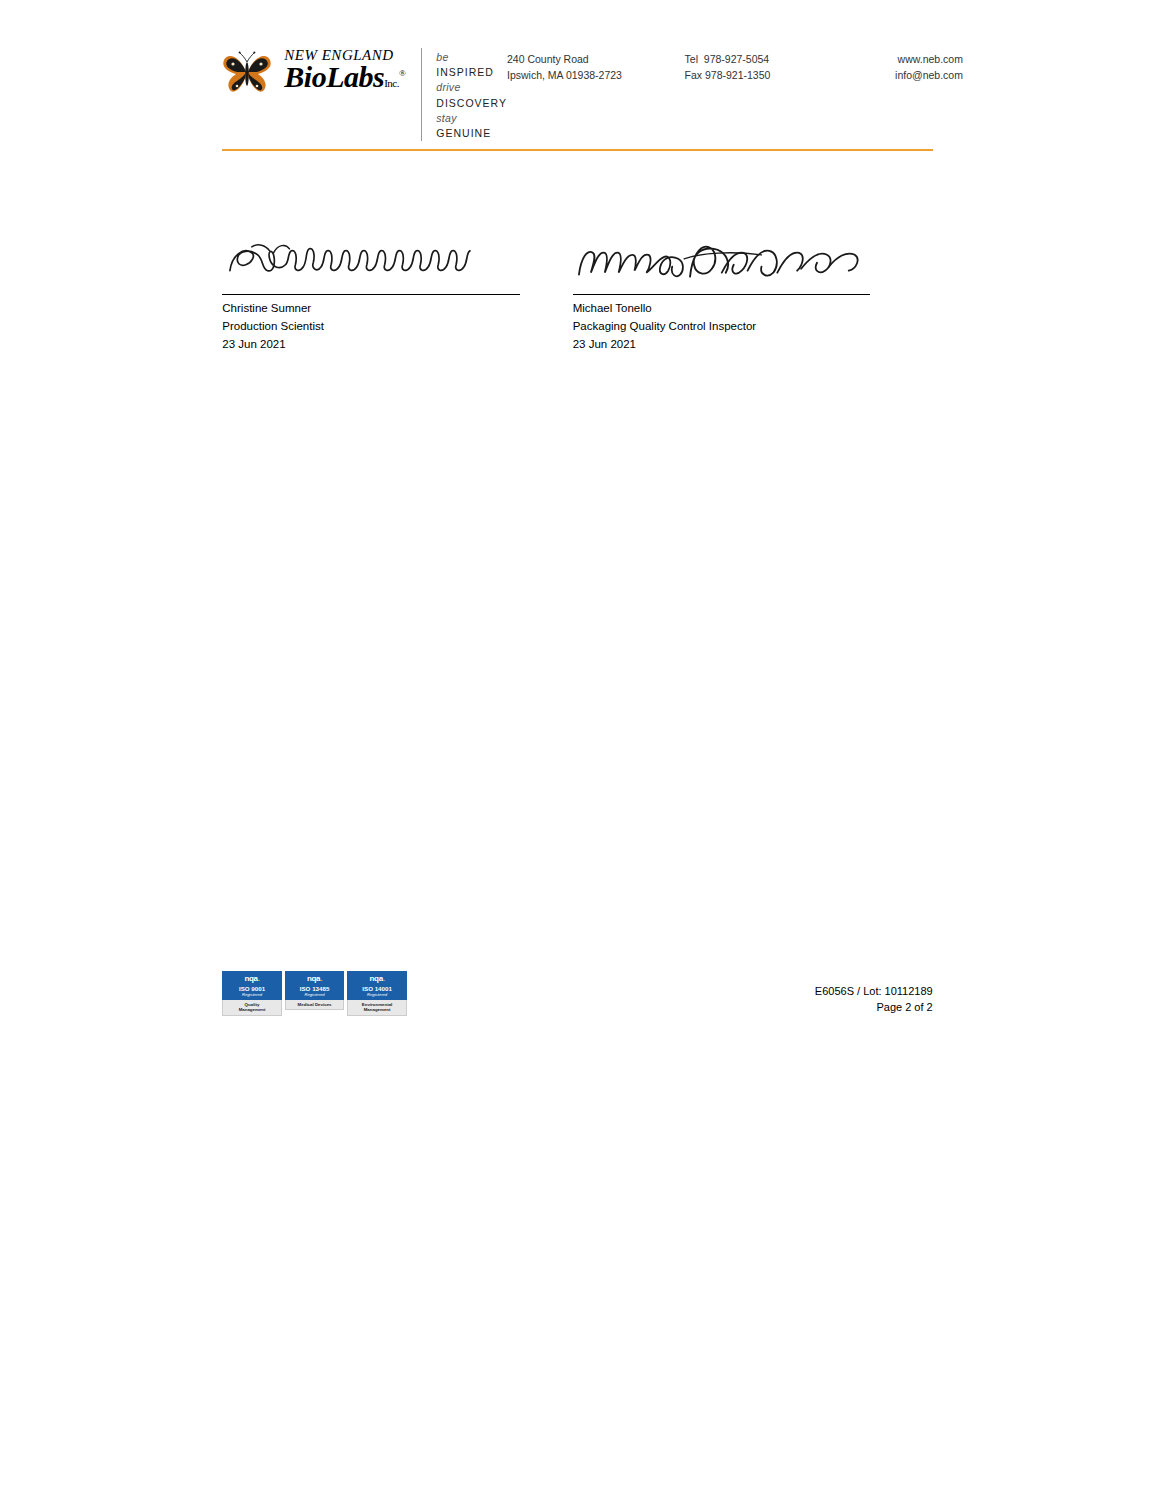NEW ENGLAND
BioLabsInc.®
be INSPIRED
drive DISCOVERY
stay GENUINE
240 County Road
Ipswich, MA 01938-2723
Tel 978-927-5054
Fax 978-921-1350
www.neb.com
info@neb.com
Christine Sumner
Production Scientist
23 Jun 2021
Michael Tonello
Packaging Quality Control Inspector
23 Jun 2021
nqa.
ISO 9001
Registered
Quality
Management
nqa.
ISO 13485
Registered
Medical Devices
nqa.
ISO 14001
Registered
Environmental
Management
E6056S / Lot: 10112189
Page 2 of 2